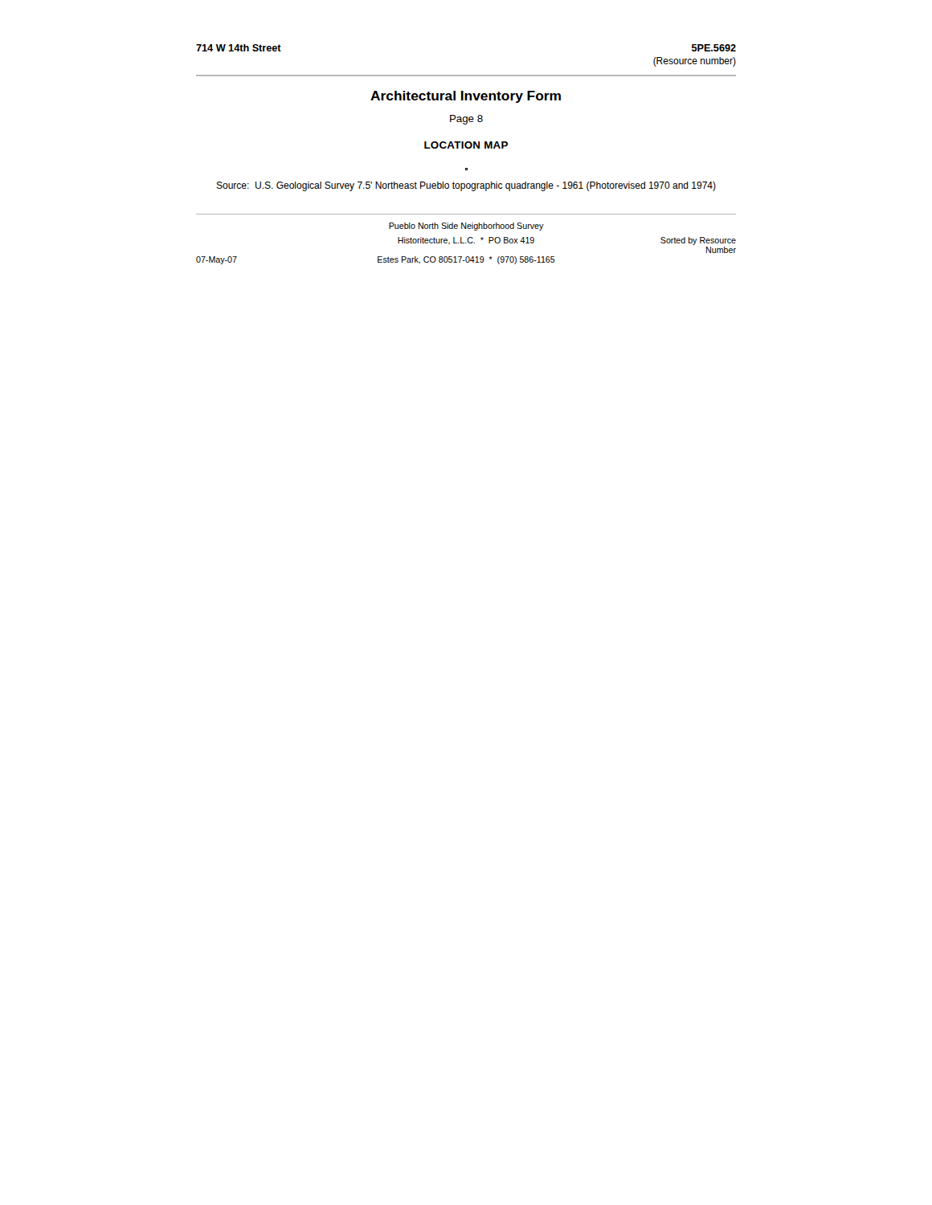714 W 14th Street
5PE.5692
(Resource number)
Architectural Inventory Form
Page 8
LOCATION MAP
Source: U.S. Geological Survey 7.5' Northeast Pueblo topographic quadrangle - 1961 (Photorevised 1970 and 1974)
Pueblo North Side Neighborhood Survey
| | Historitecture, L.L.C. * PO Box 419 | Sorted by Resource Number |
| 07-May-07 | Estes Park, CO 80517-0419 * (970) 586-1165 | |